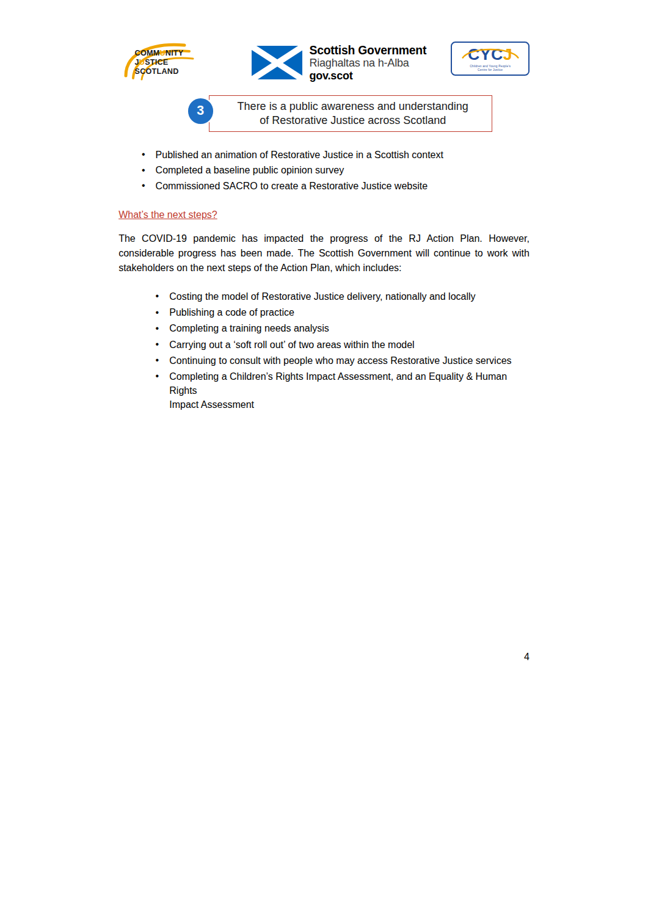COMMUNITY
JUSTICE
SCOTLAND
Scottish Government
Riaghaltas na h-Alba
gov.scot
CYCJ
Children and Young People's
Centre for Justice
3
There is a public awareness and understanding
of Restorative Justice across Scotland
Published an animation of Restorative Justice in a Scottish context
Completed a baseline public opinion survey
Commissioned SACRO to create a Restorative Justice website
What’s the next steps?
The COVID-19 pandemic has impacted the progress of the RJ Action Plan. However, considerable progress has been made. The Scottish Government will continue to work with stakeholders on the next steps of the Action Plan, which includes:
Costing the model of Restorative Justice delivery, nationally and locally
Publishing a code of practice
Completing a training needs analysis
Carrying out a ‘soft roll out’ of two areas within the model
Continuing to consult with people who may access Restorative Justice services
Completing a Children’s Rights Impact Assessment, and an Equality & Human RightsImpact Assessment
4